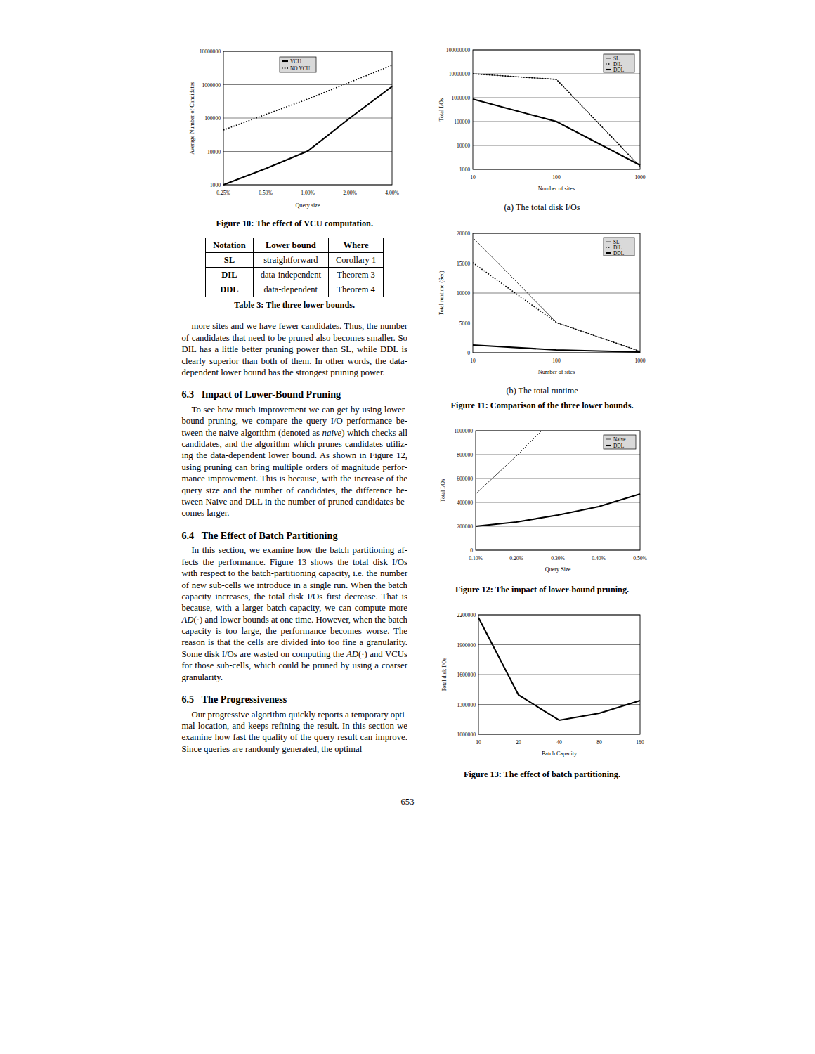10000000 1000000 100000 10000 1000 0.25% 0.50% 1.00% 2.00% 4.00% Query size Average Number of Candidates VCU NO VCU
Figure 10: The effect of VCU computation.
| Notation | Lower bound | Where |
| --- | --- | --- |
| SL | straightforward | Corollary 1 |
| DIL | data-independent | Theorem 3 |
| DDL | data-dependent | Theorem 4 |
Table 3: The three lower bounds.
more sites and we have fewer candidates. Thus, the number of candidates that need to be pruned also becomes smaller. So DIL has a little better pruning power than SL, while DDL is clearly superior than both of them. In other words, the data-dependent lower bound has the strongest pruning power.
6.3 Impact of Lower-Bound Pruning
To see how much improvement we can get by using lower-bound pruning, we compare the query I/O performance between the naive algorithm (denoted as naive) which checks all candidates, and the algorithm which prunes candidates utilizing the data-dependent lower bound. As shown in Figure 12, using pruning can bring multiple orders of magnitude performance improvement. This is because, with the increase of the query size and the number of candidates, the difference between Naive and DLL in the number of pruned candidates becomes larger.
6.4 The Effect of Batch Partitioning
In this section, we examine how the batch partitioning affects the performance. Figure 13 shows the total disk I/Os with respect to the batch-partitioning capacity, i.e. the number of new sub-cells we introduce in a single run. When the batch capacity increases, the total disk I/Os first decrease. That is because, with a larger batch capacity, we can compute more AD(·) and lower bounds at one time. However, when the batch capacity is too large, the performance becomes worse. The reason is that the cells are divided into too fine a granularity. Some disk I/Os are wasted on computing the AD(·) and VCUs for those sub-cells, which could be pruned by using a coarser granularity.
6.5 The Progressiveness
Our progressive algorithm quickly reports a temporary optimal location, and keeps refining the result. In this section we examine how fast the quality of the query result can improve. Since queries are randomly generated, the optimal
100000000 10000000 1000000 100000 10000 1000 10 100 1000 Number of sites Total I/Os SL DIL DDL
(a) The total disk I/Os
20000 15000 10000 5000 0 10 100 1000 Number of sites Total runtime (Sec) SL DIL DDL
(b) The total runtime
Figure 11: Comparison of the three lower bounds.
1000000 800000 600000 400000 200000 0 0.10% 0.20% 0.30% 0.40% 0.50% Query Size Total I/Os Naive DDL
Figure 12: The impact of lower-bound pruning.
2200000 1900000 1600000 1300000 1000000 10 20 40 80 160 Batch Capacity Total disk I/Os
Figure 13: The effect of batch partitioning.
653